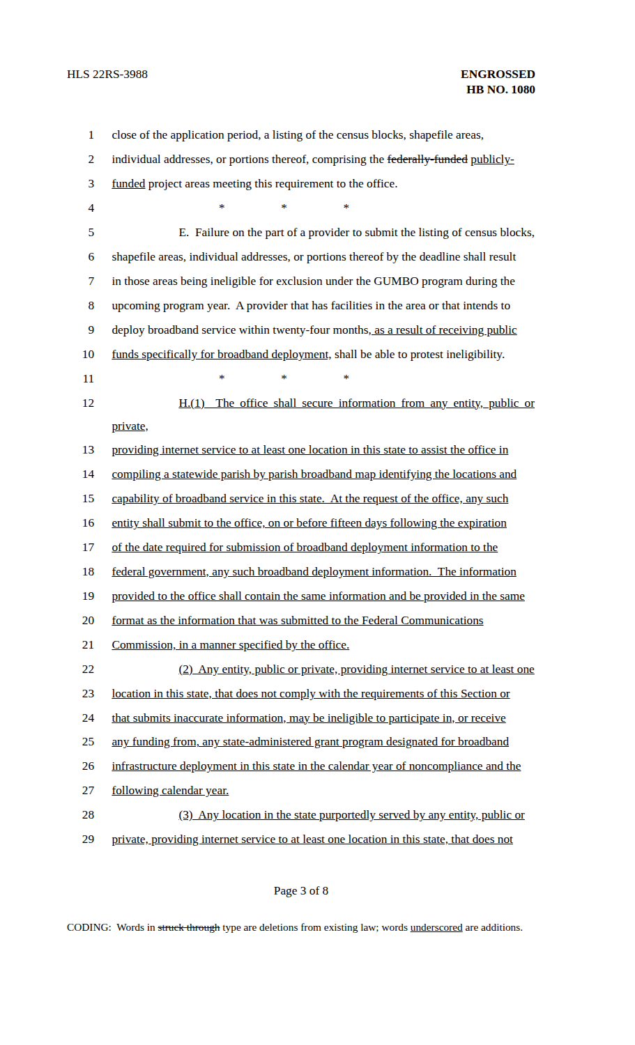HLS 22RS-3988
ENGROSSED
HB NO. 1080
| 1 | close of the application period, a listing of the census blocks, shapefile areas, |
| 2 | individual addresses, or portions thereof, comprising the federally-funded publicly- |
| 3 | funded project areas meeting this requirement to the office. |
| 4 | * * * |
| 5 | E. Failure on the part of a provider to submit the listing of census blocks, |
| 6 | shapefile areas, individual addresses, or portions thereof by the deadline shall result |
| 7 | in those areas being ineligible for exclusion under the GUMBO program during the |
| 8 | upcoming program year. A provider that has facilities in the area or that intends to |
| 9 | deploy broadband service within twenty-four months , as a result of receiving public |
| 10 | funds specifically for broadband deployment, shall be able to protest ineligibility. |
| 11 | * * * |
| 12 | H.(1) The office shall secure information from any entity, public or private, |
| 13 | providing internet service to at least one location in this state to assist the office in |
| 14 | compiling a statewide parish by parish broadband map identifying the locations and |
| 15 | capability of broadband service in this state. At the request of the office, any such |
| 16 | entity shall submit to the office, on or before fifteen days following the expiration |
| 17 | of the date required for submission of broadband deployment information to the |
| 18 | federal government, any such broadband deployment information. The information |
| 19 | provided to the office shall contain the same information and be provided in the same |
| 20 | format as the information that was submitted to the Federal Communications |
| 21 | Commission, in a manner specified by the office. |
| 22 | (2) Any entity, public or private, providing internet service to at least one |
| 23 | location in this state, that does not comply with the requirements of this Section or |
| 24 | that submits inaccurate information, may be ineligible to participate in, or receive |
| 25 | any funding from, any state-administered grant program designated for broadband |
| 26 | infrastructure deployment in this state in the calendar year of noncompliance and the |
| 27 | following calendar year. |
| 28 | (3) Any location in the state purportedly served by any entity, public or |
| 29 | private, providing internet service to at least one location in this state, that does not |
Page 3 of 8
CODING: Words in struck through type are deletions from existing law; words underscored are additions.